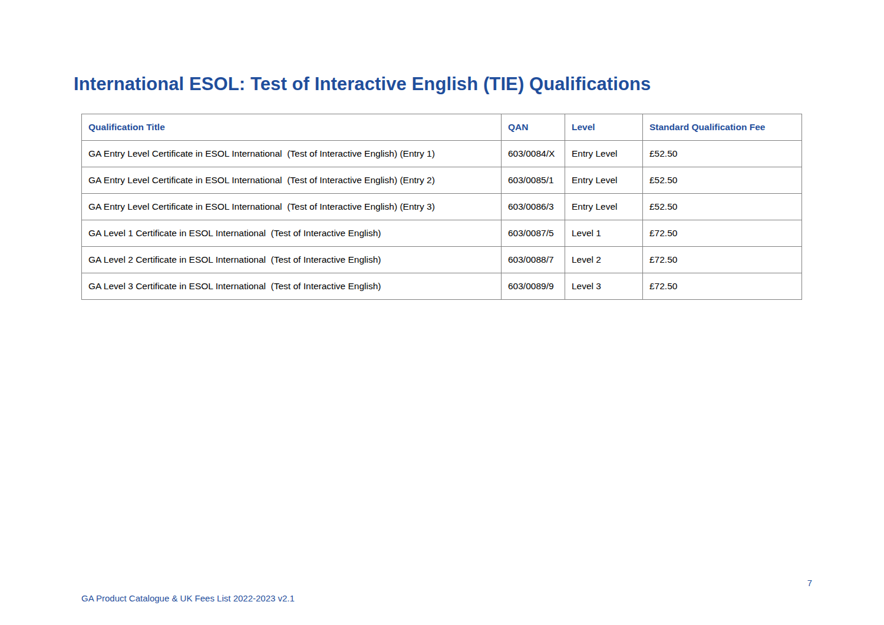International ESOL: Test of Interactive English (TIE) Qualifications
| Qualification Title | QAN | Level | Standard Qualification Fee |
| --- | --- | --- | --- |
| GA Entry Level Certificate in ESOL International (Test of Interactive English) (Entry 1) | 603/0084/X | Entry Level | £52.50 |
| GA Entry Level Certificate in ESOL International (Test of Interactive English) (Entry 2) | 603/0085/1 | Entry Level | £52.50 |
| GA Entry Level Certificate in ESOL International (Test of Interactive English) (Entry 3) | 603/0086/3 | Entry Level | £52.50 |
| GA Level 1 Certificate in ESOL International (Test of Interactive English) | 603/0087/5 | Level 1 | £72.50 |
| GA Level 2 Certificate in ESOL International (Test of Interactive English) | 603/0088/7 | Level 2 | £72.50 |
| GA Level 3 Certificate in ESOL International (Test of Interactive English) | 603/0089/9 | Level 3 | £72.50 |
7
GA Product Catalogue & UK Fees List 2022-2023 v2.1